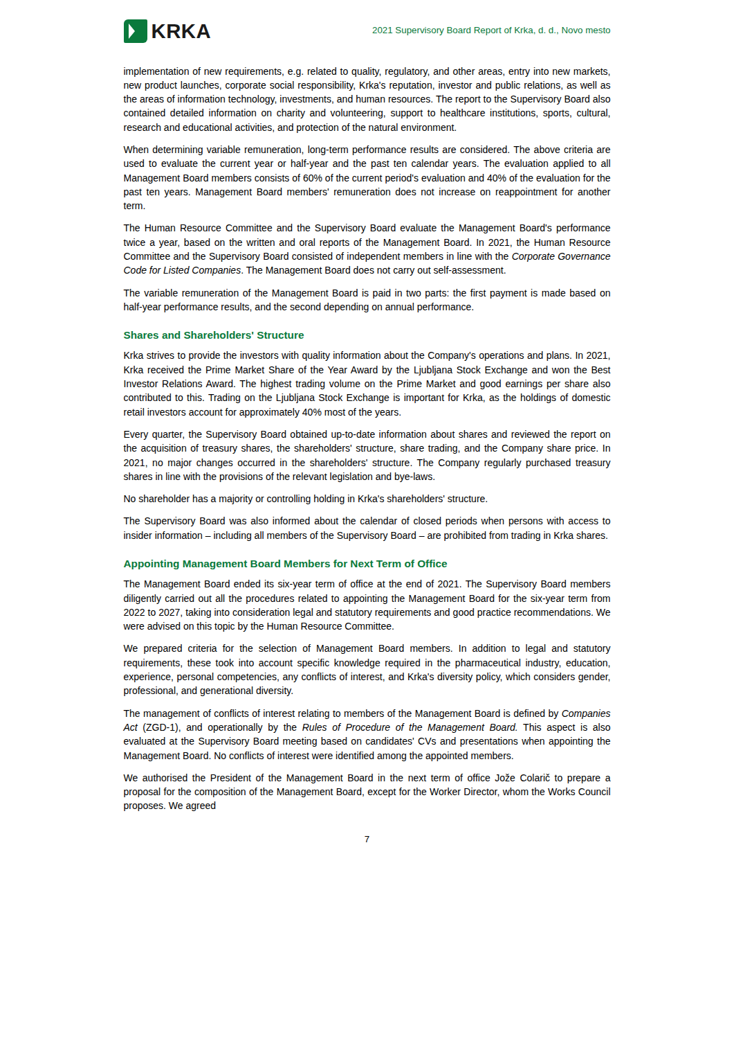KRKA
2021 Supervisory Board Report of Krka, d. d., Novo mesto
implementation of new requirements, e.g. related to quality, regulatory, and other areas, entry into new markets, new product launches, corporate social responsibility, Krka's reputation, investor and public relations, as well as the areas of information technology, investments, and human resources. The report to the Supervisory Board also contained detailed information on charity and volunteering, support to healthcare institutions, sports, cultural, research and educational activities, and protection of the natural environment.
When determining variable remuneration, long-term performance results are considered. The above criteria are used to evaluate the current year or half-year and the past ten calendar years. The evaluation applied to all Management Board members consists of 60% of the current period's evaluation and 40% of the evaluation for the past ten years. Management Board members' remuneration does not increase on reappointment for another term.
The Human Resource Committee and the Supervisory Board evaluate the Management Board's performance twice a year, based on the written and oral reports of the Management Board. In 2021, the Human Resource Committee and the Supervisory Board consisted of independent members in line with the Corporate Governance Code for Listed Companies. The Management Board does not carry out self-assessment.
The variable remuneration of the Management Board is paid in two parts: the first payment is made based on half-year performance results, and the second depending on annual performance.
Shares and Shareholders' Structure
Krka strives to provide the investors with quality information about the Company's operations and plans. In 2021, Krka received the Prime Market Share of the Year Award by the Ljubljana Stock Exchange and won the Best Investor Relations Award. The highest trading volume on the Prime Market and good earnings per share also contributed to this. Trading on the Ljubljana Stock Exchange is important for Krka, as the holdings of domestic retail investors account for approximately 40% most of the years.
Every quarter, the Supervisory Board obtained up-to-date information about shares and reviewed the report on the acquisition of treasury shares, the shareholders' structure, share trading, and the Company share price. In 2021, no major changes occurred in the shareholders' structure. The Company regularly purchased treasury shares in line with the provisions of the relevant legislation and bye-laws.
No shareholder has a majority or controlling holding in Krka's shareholders' structure.
The Supervisory Board was also informed about the calendar of closed periods when persons with access to insider information – including all members of the Supervisory Board – are prohibited from trading in Krka shares.
Appointing Management Board Members for Next Term of Office
The Management Board ended its six-year term of office at the end of 2021. The Supervisory Board members diligently carried out all the procedures related to appointing the Management Board for the six-year term from 2022 to 2027, taking into consideration legal and statutory requirements and good practice recommendations. We were advised on this topic by the Human Resource Committee.
We prepared criteria for the selection of Management Board members. In addition to legal and statutory requirements, these took into account specific knowledge required in the pharmaceutical industry, education, experience, personal competencies, any conflicts of interest, and Krka's diversity policy, which considers gender, professional, and generational diversity.
The management of conflicts of interest relating to members of the Management Board is defined by Companies Act (ZGD-1), and operationally by the Rules of Procedure of the Management Board. This aspect is also evaluated at the Supervisory Board meeting based on candidates' CVs and presentations when appointing the Management Board. No conflicts of interest were identified among the appointed members.
We authorised the President of the Management Board in the next term of office Jože Colarič to prepare a proposal for the composition of the Management Board, except for the Worker Director, whom the Works Council proposes. We agreed
7